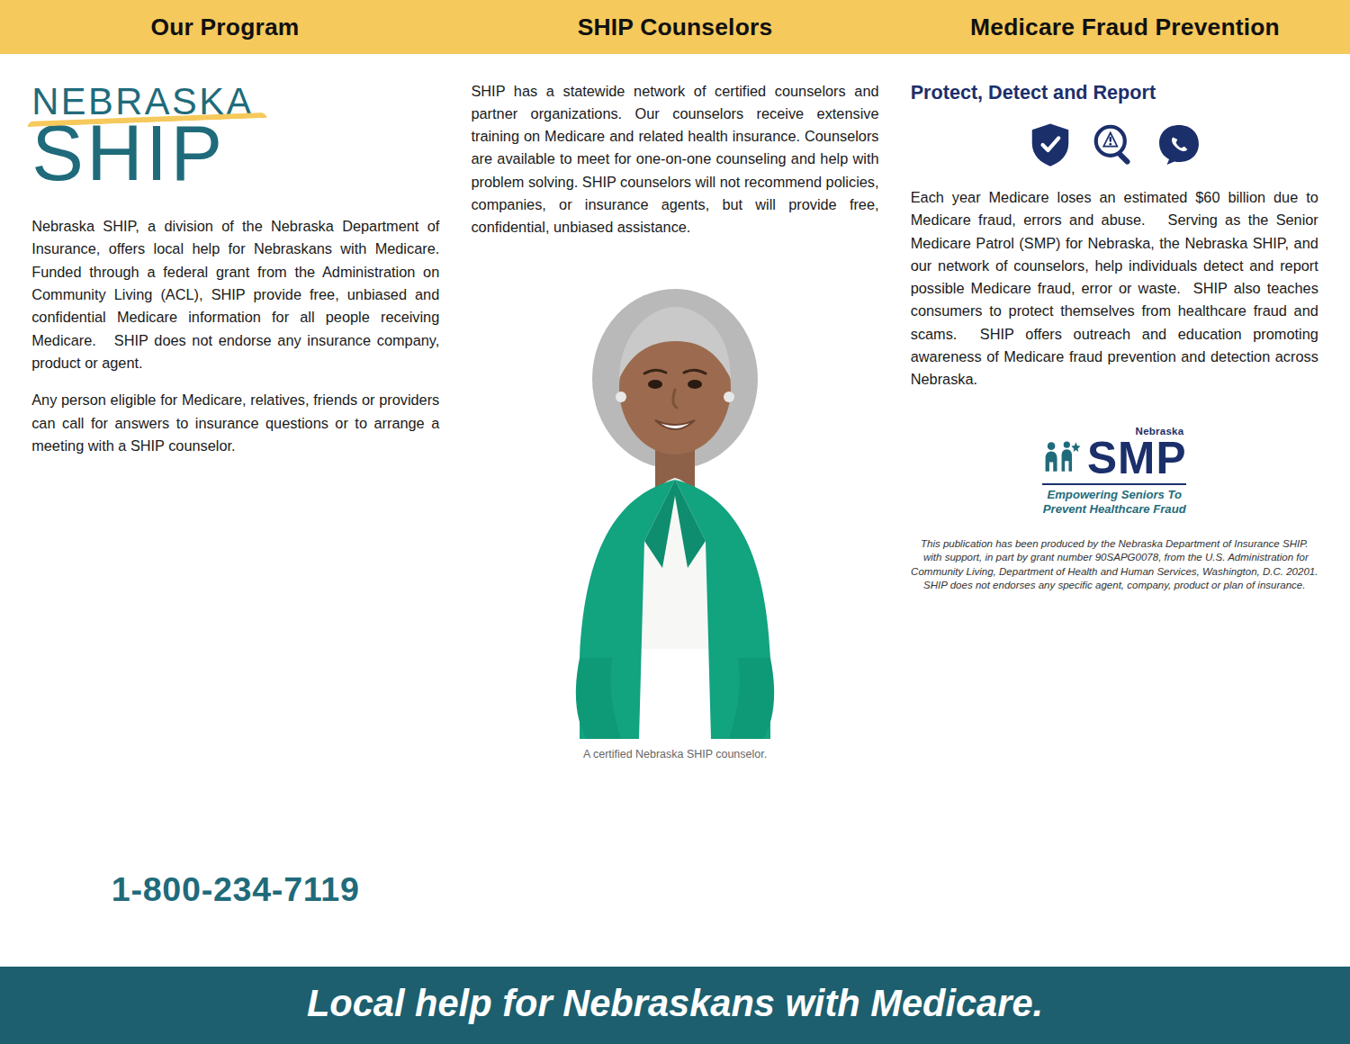Our Program
SHIP Counselors
Medicare Fraud Prevention
NEBRASKA SHIP
Nebraska SHIP, a division of the Nebraska Department of Insurance, offers local help for Nebraskans with Medicare. Funded through a federal grant from the Administration on Community Living (ACL), SHIP provide free, unbiased and confidential Medicare information for all people receiving Medicare. SHIP does not endorse any insurance company, product or agent.
Any person eligible for Medicare, relatives, friends or providers can call for answers to insurance questions or to arrange a meeting with a SHIP counselor.
1-800-234-7119
SHIP has a statewide network of certified counselors and partner organizations. Our counselors receive extensive training on Medicare and related health insurance. Counselors are available to meet for one-on-one counseling and help with problem solving. SHIP counselors will not recommend policies, companies, or insurance agents, but will provide free, confidential, unbiased assistance.
A certified Nebraska SHIP counselor.
Protect, Detect and Report
Each year Medicare loses an estimated $60 billion due to Medicare fraud, errors and abuse. Serving as the Senior Medicare Patrol (SMP) for Nebraska, the Nebraska SHIP, and our network of counselors, help individuals detect and report possible Medicare fraud, error or waste. SHIP also teaches consumers to protect themselves from healthcare fraud and scams. SHIP offers outreach and education promoting awareness of Medicare fraud prevention and detection across Nebraska.
Nebraska
SMP
Empowering Seniors To Prevent Healthcare Fraud
This publication has been produced by the Nebraska Department of Insurance SHIP. with support, in part by grant number 90SAPG0078, from the U.S. Administration for Community Living, Department of Health and Human Services, Washington, D.C. 20201. SHIP does not endorses any specific agent, company, product or plan of insurance.
Local help for Nebraskans with Medicare.